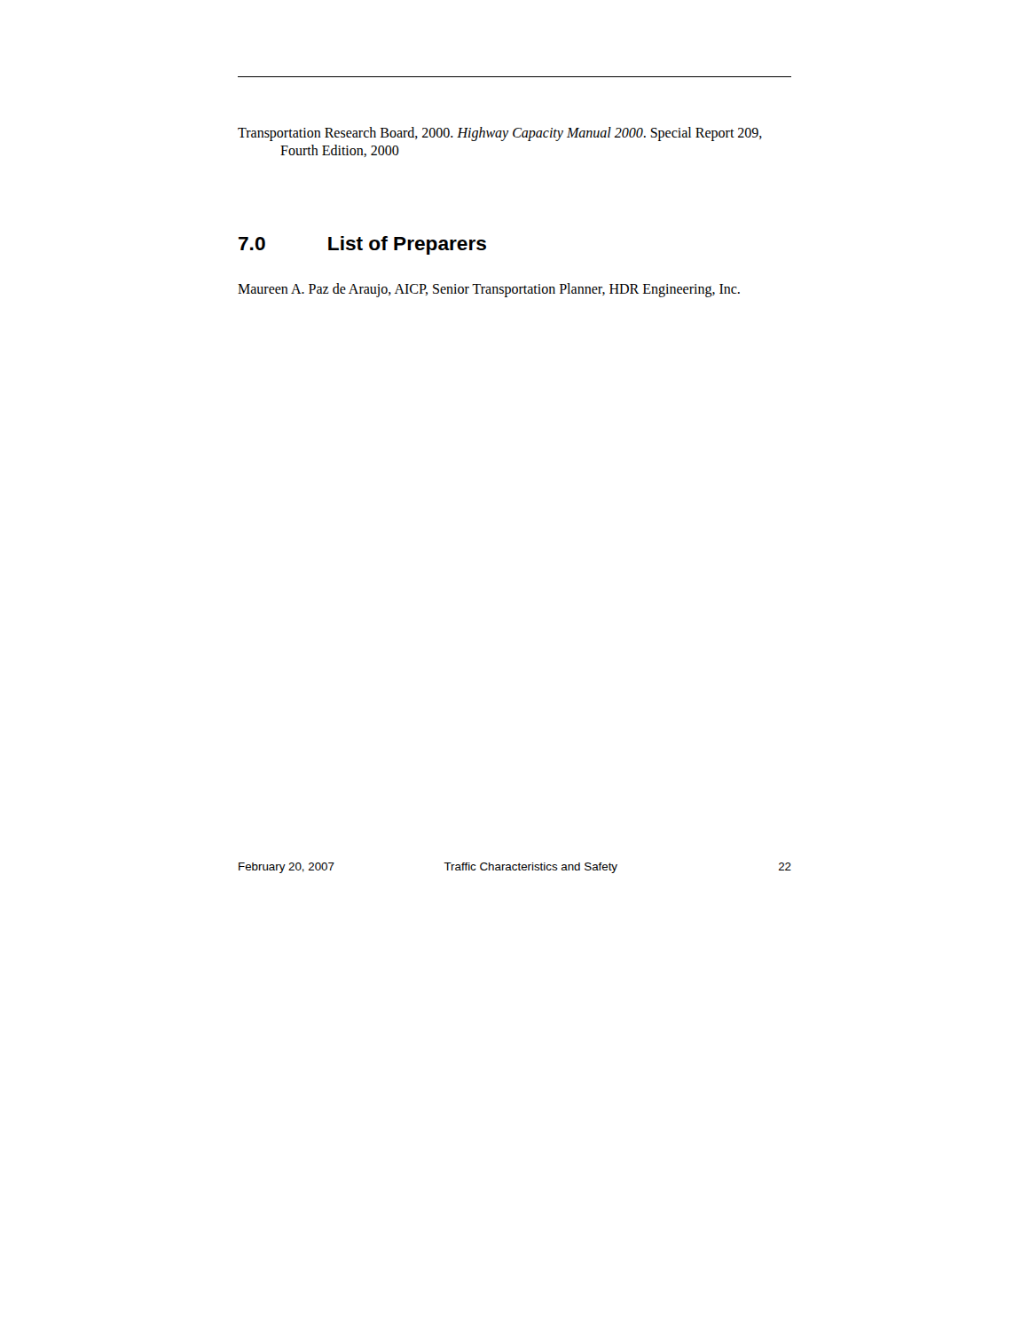Transportation Research Board, 2000. Highway Capacity Manual 2000. Special Report 209, Fourth Edition, 2000
7.0 List of Preparers
Maureen A. Paz de Araujo, AICP, Senior Transportation Planner, HDR Engineering, Inc.
February 20, 2007
Traffic Characteristics and Safety
22